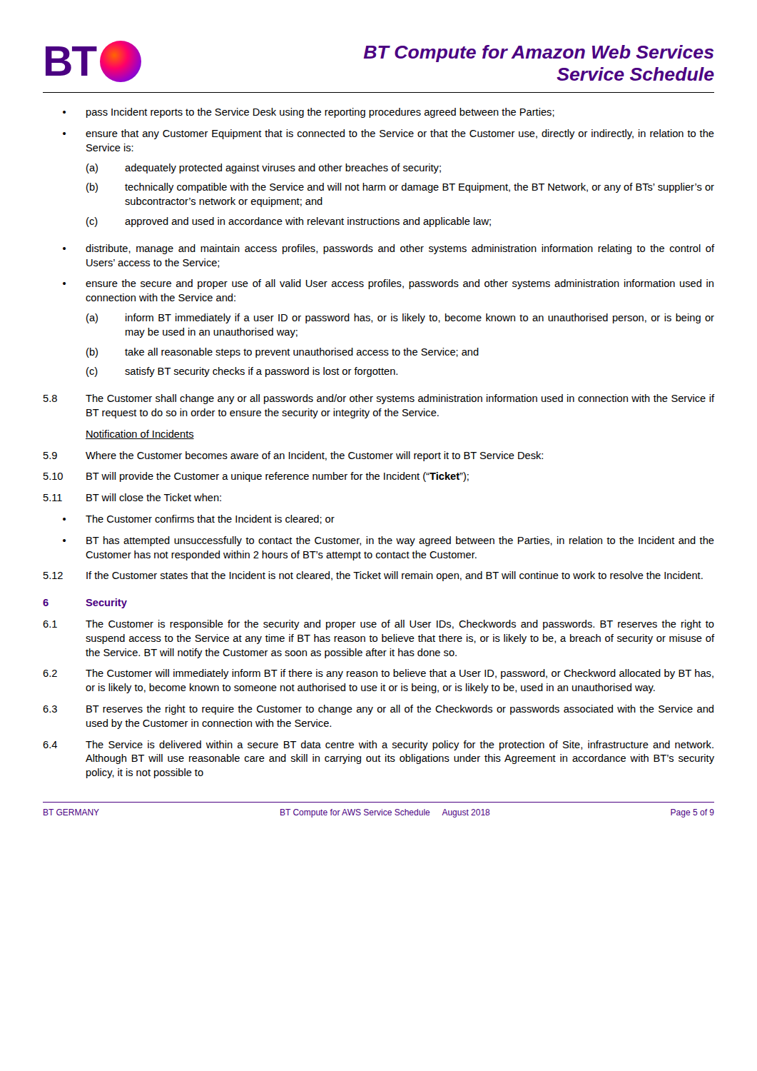BT
BT Compute for Amazon Web Services
Service Schedule
• pass Incident reports to the Service Desk using the reporting procedures agreed between the Parties;
• ensure that any Customer Equipment that is connected to the Service or that the Customer use, directly or indirectly, in relation to the Service is:
(a) adequately protected against viruses and other breaches of security;
(b) technically compatible with the Service and will not harm or damage BT Equipment, the BT Network, or any of BTs’ supplier’s or subcontractor’s network or equipment; and
(c) approved and used in accordance with relevant instructions and applicable law;
• distribute, manage and maintain access profiles, passwords and other systems administration information relating to the control of Users’ access to the Service;
• ensure the secure and proper use of all valid User access profiles, passwords and other systems administration information used in connection with the Service and:
(a) inform BT immediately if a user ID or password has, or is likely to, become known to an unauthorised person, or is being or may be used in an unauthorised way;
(b) take all reasonable steps to prevent unauthorised access to the Service; and
(c) satisfy BT security checks if a password is lost or forgotten.
5.8
The Customer shall change any or all passwords and/or other systems administration information used in connection with the Service if BT request to do so in order to ensure the security or integrity of the Service.
Notification of Incidents
5.9
Where the Customer becomes aware of an Incident, the Customer will report it to BT Service Desk:
5.10
BT will provide the Customer a unique reference number for the Incident (“Ticket”);
5.11
BT will close the Ticket when:
• The Customer confirms that the Incident is cleared; or
• BT has attempted unsuccessfully to contact the Customer, in the way agreed between the Parties, in relation to the Incident and the Customer has not responded within 2 hours of BT’s attempt to contact the Customer.
5.12
If the Customer states that the Incident is not cleared, the Ticket will remain open, and BT will continue to work to resolve the Incident.
6
Security
6.1
The Customer is responsible for the security and proper use of all User IDs, Checkwords and passwords. BT reserves the right to suspend access to the Service at any time if BT has reason to believe that there is, or is likely to be, a breach of security or misuse of the Service. BT will notify the Customer as soon as possible after it has done so.
6.2
The Customer will immediately inform BT if there is any reason to believe that a User ID, password, or Checkword allocated by BT has, or is likely to, become known to someone not authorised to use it or is being, or is likely to be, used in an unauthorised way.
6.3
BT reserves the right to require the Customer to change any or all of the Checkwords or passwords associated with the Service and used by the Customer in connection with the Service.
6.4
The Service is delivered within a secure BT data centre with a security policy for the protection of Site, infrastructure and network. Although BT will use reasonable care and skill in carrying out its obligations under this Agreement in accordance with BT’s security policy, it is not possible to
BT GERMANY BT Compute for AWS Service Schedule August 2018 Page 5 of 9